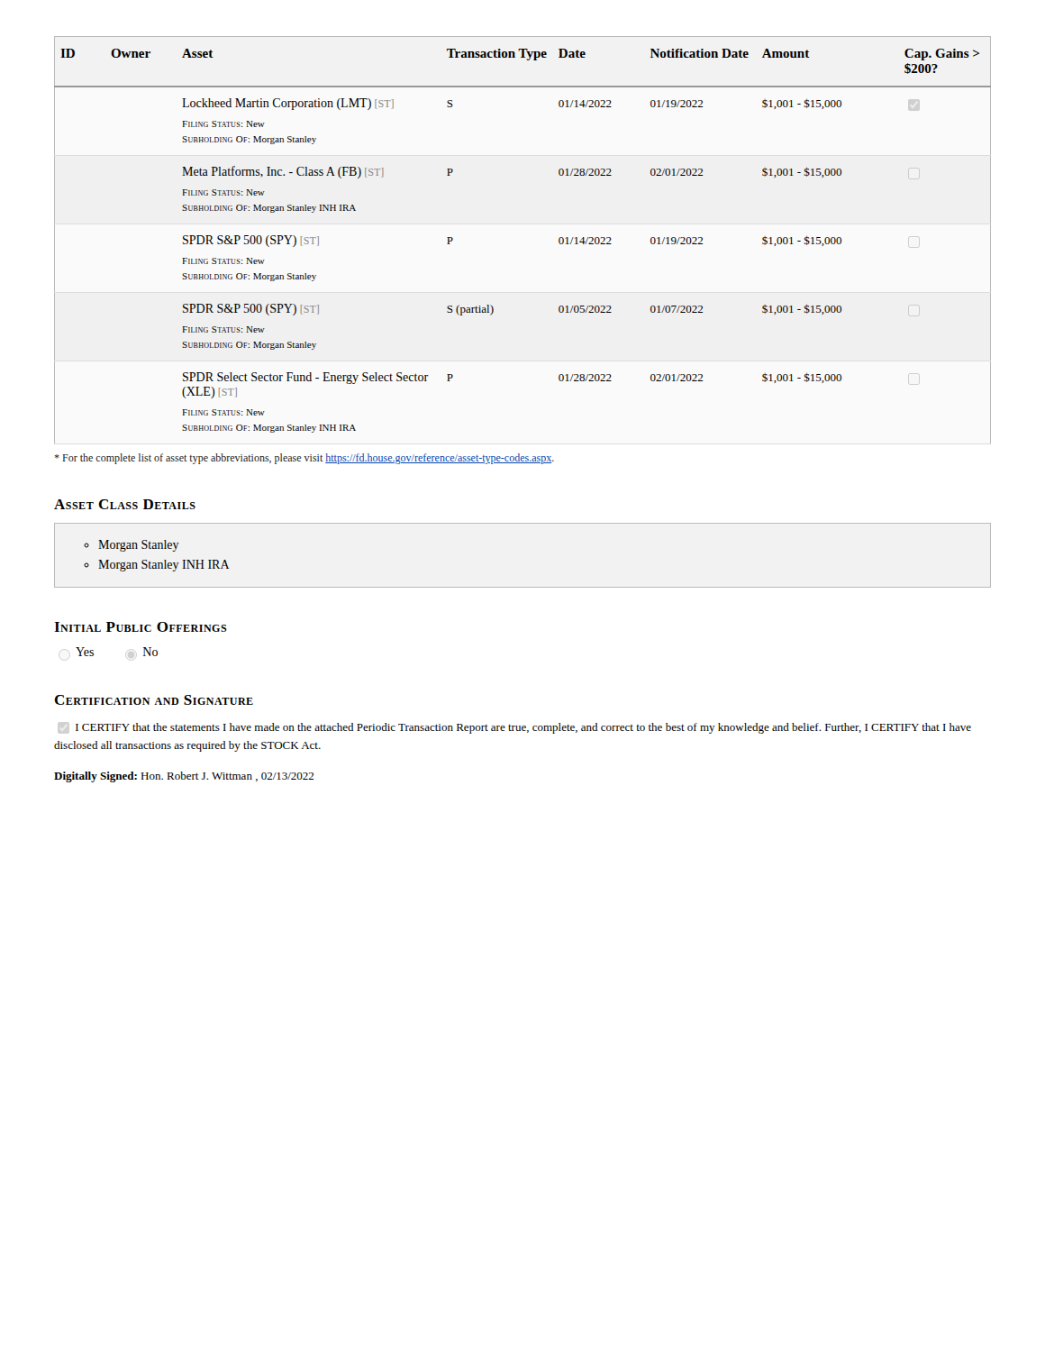| ID | Owner | Asset | Transaction Type | Date | Notification Date | Amount | Cap. Gains > $200? |
| --- | --- | --- | --- | --- | --- | --- | --- |
| | | Lockheed Martin Corporation (LMT) [ST] Filing Status: New Subholding Of: Morgan Stanley | S | 01/14/2022 | 01/19/2022 | $1,001 - $15,000 | |
| | | Meta Platforms, Inc. - Class A (FB) [ST] Filing Status: New Subholding Of: Morgan Stanley INH IRA | P | 01/28/2022 | 02/01/2022 | $1,001 - $15,000 | |
| | | SPDR S&P 500 (SPY) [ST] Filing Status: New Subholding Of: Morgan Stanley | P | 01/14/2022 | 01/19/2022 | $1,001 - $15,000 | |
| | | SPDR S&P 500 (SPY) [ST] Filing Status: New Subholding Of: Morgan Stanley | S (partial) | 01/05/2022 | 01/07/2022 | $1,001 - $15,000 | |
| | | SPDR Select Sector Fund - Energy Select Sector (XLE) [ST] Filing Status: New Subholding Of: Morgan Stanley INH IRA | P | 01/28/2022 | 02/01/2022 | $1,001 - $15,000 | |
* For the complete list of asset type abbreviations, please visit https://fd.house.gov/reference/asset-type-codes.aspx.
Asset Class Details
Morgan Stanley
Morgan Stanley INH IRA
Initial Public Offerings
Yes No
Certification and Signature
I CERTIFY that the statements I have made on the attached Periodic Transaction Report are true, complete, and correct to the best of my knowledge and belief. Further, I CERTIFY that I have disclosed all transactions as required by the STOCK Act.
Digitally Signed: Hon. Robert J. Wittman , 02/13/2022